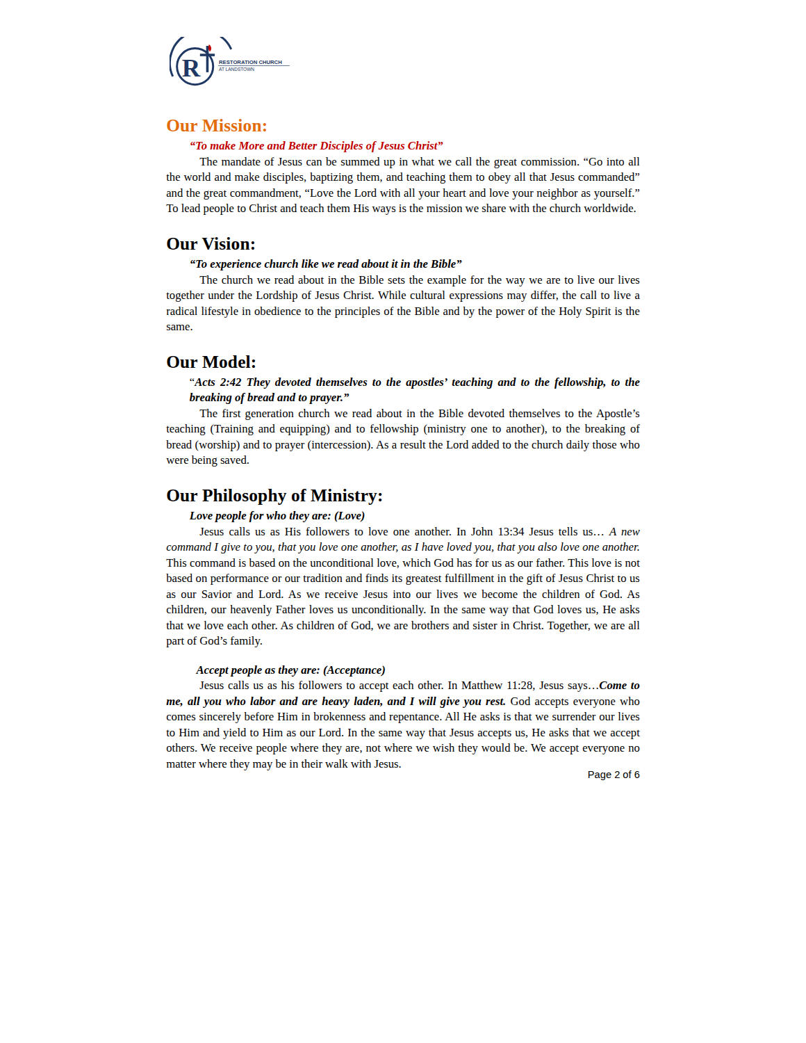R RESTORATION CHURCH AT LANDSTOWN
Our Mission:
“To make More and Better Disciples of Jesus Christ”
The mandate of Jesus can be summed up in what we call the great commission. “Go into all the world and make disciples, baptizing them, and teaching them to obey all that Jesus commanded” and the great commandment, “Love the Lord with all your heart and love your neighbor as yourself.” To lead people to Christ and teach them His ways is the mission we share with the church worldwide.
Our Vision:
“To experience church like we read about it in the Bible”
The church we read about in the Bible sets the example for the way we are to live our lives together under the Lordship of Jesus Christ. While cultural expressions may differ, the call to live a radical lifestyle in obedience to the principles of the Bible and by the power of the Holy Spirit is the same.
Our Model:
“Acts 2:42 They devoted themselves to the apostles’ teaching and to the fellowship, to the breaking of bread and to prayer.”
The first generation church we read about in the Bible devoted themselves to the Apostle’s teaching (Training and equipping) and to fellowship (ministry one to another), to the breaking of bread (worship) and to prayer (intercession). As a result the Lord added to the church daily those who were being saved.
Our Philosophy of Ministry:
Love people for who they are: (Love)
Jesus calls us as His followers to love one another. In John 13:34 Jesus tells us… A new command I give to you, that you love one another, as I have loved you, that you also love one another. This command is based on the unconditional love, which God has for us as our father. This love is not based on performance or our tradition and finds its greatest fulfillment in the gift of Jesus Christ to us as our Savior and Lord. As we receive Jesus into our lives we become the children of God. As children, our heavenly Father loves us unconditionally. In the same way that God loves us, He asks that we love each other. As children of God, we are brothers and sister in Christ. Together, we are all part of God’s family.
Accept people as they are: (Acceptance)
Jesus calls us as his followers to accept each other. In Matthew 11:28, Jesus says…Come to me, all you who labor and are heavy laden, and I will give you rest. God accepts everyone who comes sincerely before Him in brokenness and repentance. All He asks is that we surrender our lives to Him and yield to Him as our Lord. In the same way that Jesus accepts us, He asks that we accept others. We receive people where they are, not where we wish they would be. We accept everyone no matter where they may be in their walk with Jesus.
Page 2 of 6